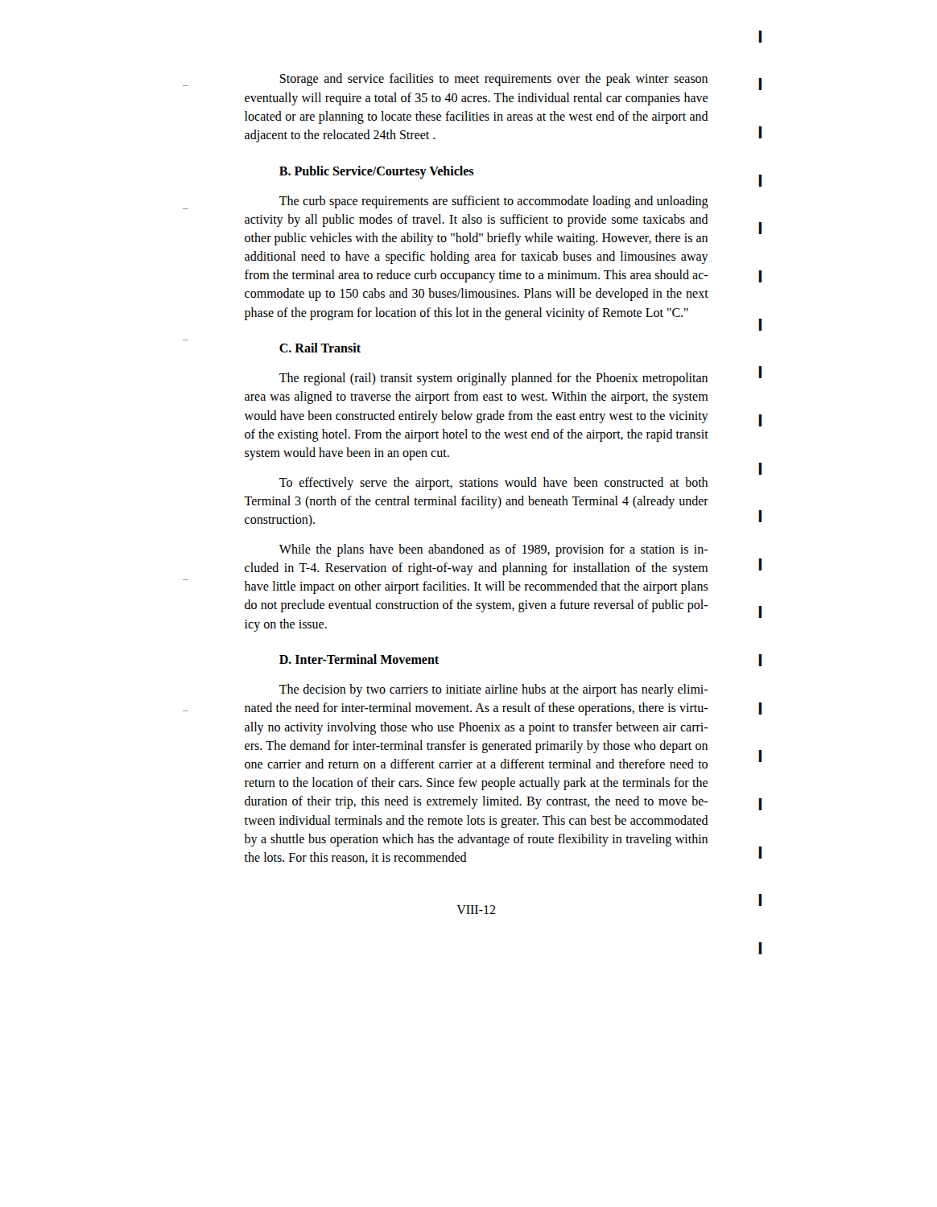IIIII IIIII IIIII IIIII
Storage and service facilities to meet requirements over the peak winter season eventually will require a total of 35 to 40 acres. The individual rental car companies have located or are planning to locate these facilities in areas at the west end of the airport and adjacent to the relocated 24th Street .
B. Public Service/Courtesy Vehicles
The curb space requirements are sufficient to accommodate loading and unloading activity by all public modes of travel. It also is sufficient to provide some taxicabs and other public vehicles with the ability to "hold" briefly while waiting. However, there is an additional need to have a specific holding area for taxicab buses and limousines away from the terminal area to reduce curb occupancy time to a minimum. This area should accommodate up to 150 cabs and 30 buses/limousines. Plans will be developed in the next phase of the program for location of this lot in the general vicinity of Remote Lot "C."
C. Rail Transit
The regional (rail) transit system originally planned for the Phoenix metropolitan area was aligned to traverse the airport from east to west. Within the airport, the system would have been constructed entirely below grade from the east entry west to the vicinity of the existing hotel. From the airport hotel to the west end of the airport, the rapid transit system would have been in an open cut.
To effectively serve the airport, stations would have been constructed at both Terminal 3 (north of the central terminal facility) and beneath Terminal 4 (already under construction).
While the plans have been abandoned as of 1989, provision for a station is included in T-4. Reservation of right-of-way and planning for installation of the system have little impact on other airport facilities. It will be recommended that the airport plans do not preclude eventual construction of the system, given a future reversal of public policy on the issue.
D. Inter-Terminal Movement
The decision by two carriers to initiate airline hubs at the airport has nearly eliminated the need for inter-terminal movement. As a result of these operations, there is virtually no activity involving those who use Phoenix as a point to transfer between air carriers. The demand for inter-terminal transfer is generated primarily by those who depart on one carrier and return on a different carrier at a different terminal and therefore need to return to the location of their cars. Since few people actually park at the terminals for the duration of their trip, this need is extremely limited. By contrast, the need to move between individual terminals and the remote lots is greater. This can best be accommodated by a shuttle bus operation which has the advantage of route flexibility in traveling within the lots. For this reason, it is recommended
VIII-12